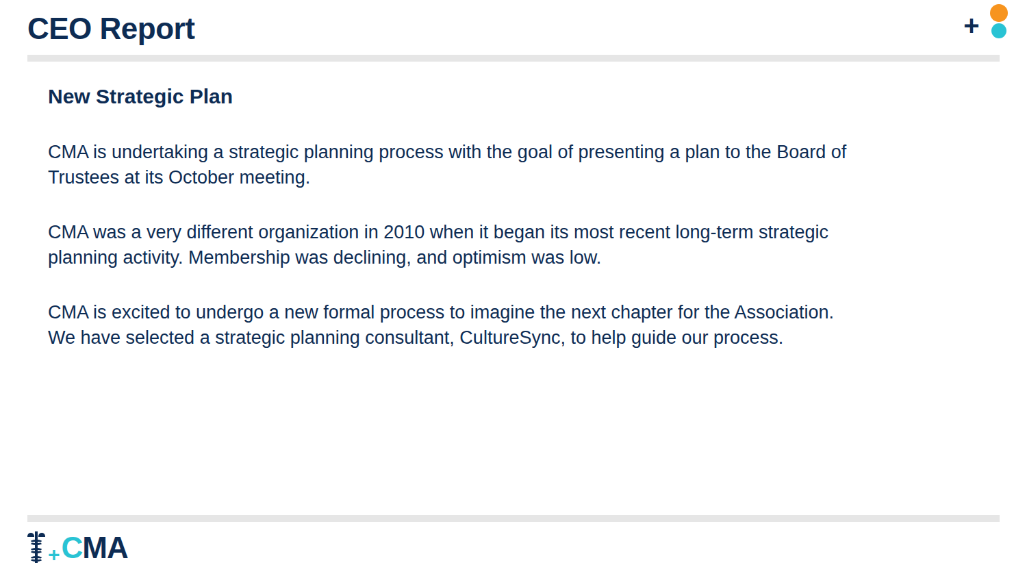+
CEO Report
New Strategic Plan
CMA is undertaking a strategic planning process with the goal of presenting a plan to the Board of Trustees at its October meeting.
CMA was a very different organization in 2010 when it began its most recent long-term strategic planning activity. Membership was declining, and optimism was low.
CMA is excited to undergo a new formal process to imagine the next chapter for the Association. We have selected a strategic planning consultant, CultureSync, to help guide our process.
+ CMA